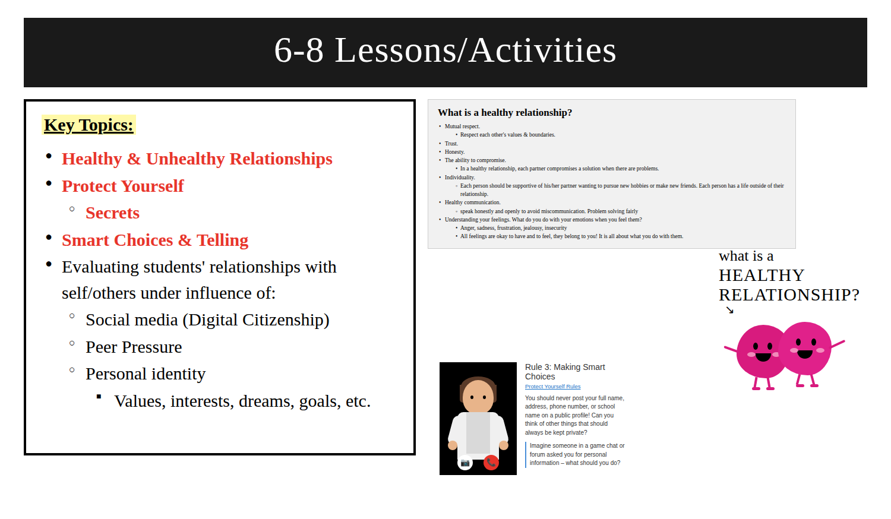6-8 Lessons/Activities
Key Topics:
Healthy & Unhealthy Relationships
Protect Yourself
Secrets
Smart Choices & Telling
Evaluating students' relationships with self/others under influence of:
Social media (Digital Citizenship)
Peer Pressure
Personal identity
Values, interests, dreams, goals, etc.
What is a healthy relationship?
Mutual respect.
Respect each other's values & boundaries.
Trust.
Honesty.
The ability to compromise.
In a healthy relationship, each partner compromises a solution when there are problems.
Individuality.
Each person should be supportive of his/her partner wanting to pursue new hobbies or make new friends. Each person has a life outside of their relationship.
Healthy communication.
speak honestly and openly to avoid miscommunication. Problem solving fairly
Understanding your feelings. What do you do with your emotions when you feel them?
Anger, sadness, frustration, jealousy, insecurity
All feelings are okay to have and to feel, they belong to you! It is all about what you do with them.
what is a
HEALTHY RELATIONSHIP?
↘
📷
📞
Rule 3: Making Smart Choices
Protect Yourself Rules
You should never post your full name, address, phone number, or school name on a public profile! Can you think of other things that should always be kept private?
Imagine someone in a game chat or forum asked you for personal information – what should you do?